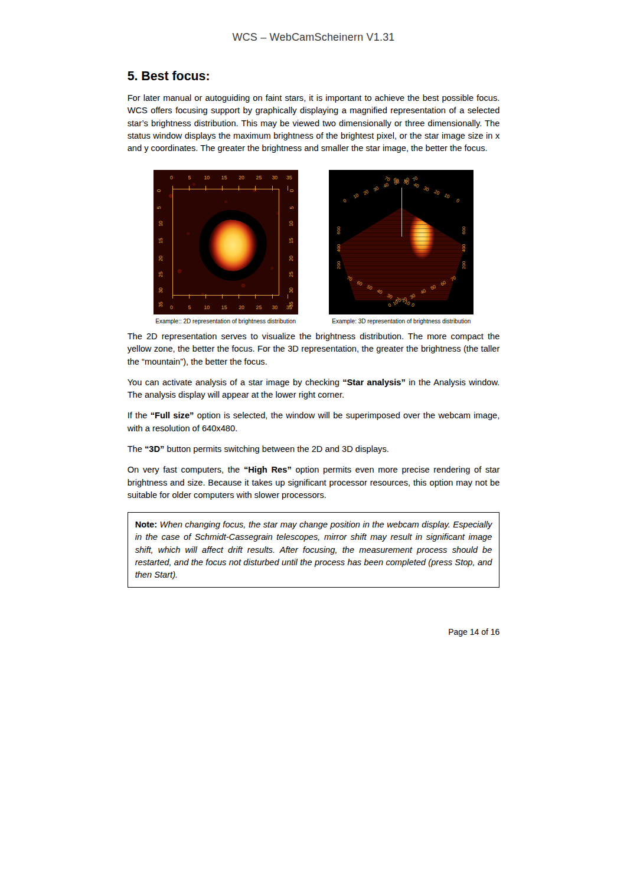WCS – WebCamScheinern V1.31
5. Best focus:
For later manual or autoguiding on faint stars, it is important to achieve the best possible focus. WCS offers focusing support by graphically displaying a magnified representation of a selected star’s brightness distribution. This may be viewed two dimensionally or three dimensionally. The status window displays the maximum brightness of the brightest pixel, or the star image size in x and y coordinates. The greater the brightness and smaller the star image, the better the focus.
0
5
10
15
20
25
30
35
0
5
10
15
20
25
30
35
0
5
10
15
20
25
30
35
0
5
10
15
20
25
30
35
Example:: 2D representation of brightness distribution
0
10
20
30
40
50
60
70
0
10
20
30
40
50
60
70
600
400
200
600
400
200
70
60
50
40
30
20
10
0
70
60
50
40
30
20
10
0
Example: 3D representation of brightness distribution
The 2D representation serves to visualize the brightness distribution. The more compact the yellow zone, the better the focus. For the 3D representation, the greater the brightness (the taller the “mountain”), the better the focus.
You can activate analysis of a star image by checking “Star analysis” in the Analysis window. The analysis display will appear at the lower right corner.
If the “Full size” option is selected, the window will be superimposed over the webcam image, with a resolution of 640x480.
The “3D” button permits switching between the 2D and 3D displays.
On very fast computers, the “High Res” option permits even more precise rendering of star brightness and size. Because it takes up significant processor resources, this option may not be suitable for older computers with slower processors.
Note: When changing focus, the star may change position in the webcam display. Especially in the case of Schmidt-Cassegrain telescopes, mirror shift may result in significant image shift, which will affect drift results. After focusing, the measurement process should be restarted, and the focus not disturbed until the process has been completed (press Stop, and then Start).
Page 14 of 16